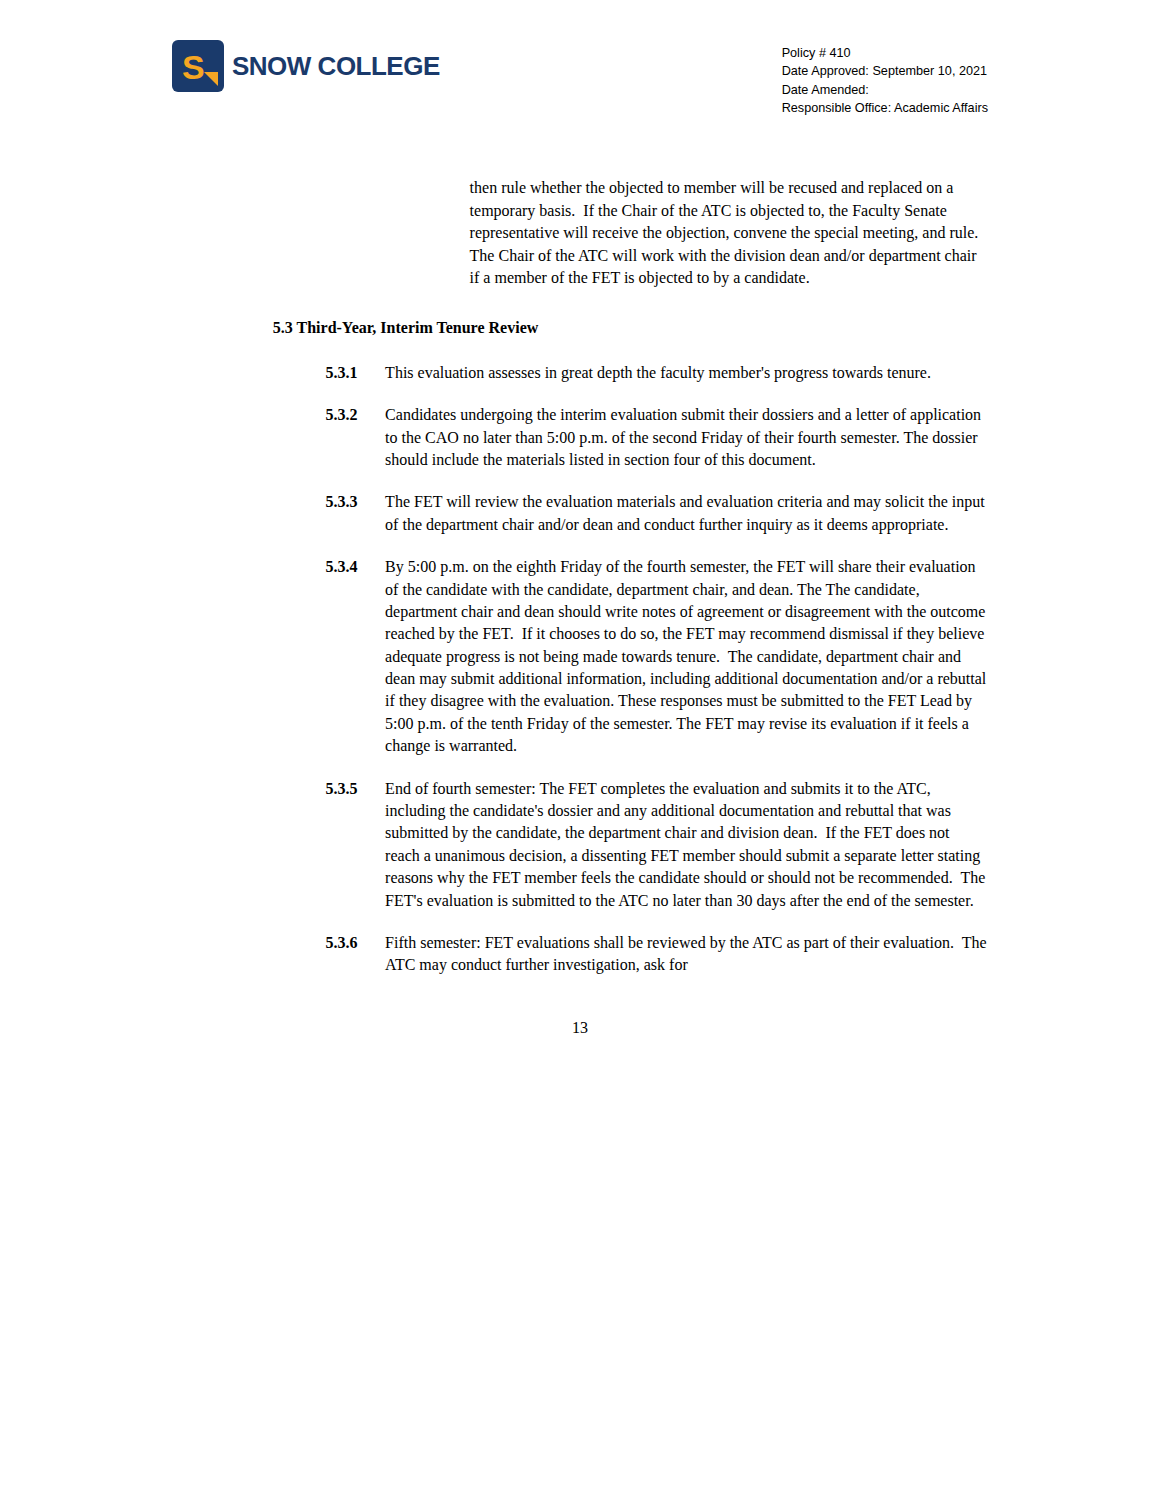SNOW COLLEGE
Policy # 410
Date Approved: September 10, 2021
Date Amended:
Responsible Office: Academic Affairs
then rule whether the objected to member will be recused and replaced on a temporary basis. If the Chair of the ATC is objected to, the Faculty Senate representative will receive the objection, convene the special meeting, and rule. The Chair of the ATC will work with the division dean and/or department chair if a member of the FET is objected to by a candidate.
5.3 Third-Year, Interim Tenure Review
5.3.1
This evaluation assesses in great depth the faculty member's progress towards tenure.
5.3.2
Candidates undergoing the interim evaluation submit their dossiers and a letter of application to the CAO no later than 5:00 p.m. of the second Friday of their fourth semester. The dossier should include the materials listed in section four of this document.
5.3.3
The FET will review the evaluation materials and evaluation criteria and may solicit the input of the department chair and/or dean and conduct further inquiry as it deems appropriate.
5.3.4
By 5:00 p.m. on the eighth Friday of the fourth semester, the FET will share their evaluation of the candidate with the candidate, department chair, and dean. The The candidate, department chair and dean should write notes of agreement or disagreement with the outcome reached by the FET. If it chooses to do so, the FET may recommend dismissal if they believe adequate progress is not being made towards tenure. The candidate, department chair and dean may submit additional information, including additional documentation and/or a rebuttal if they disagree with the evaluation. These responses must be submitted to the FET Lead by 5:00 p.m. of the tenth Friday of the semester. The FET may revise its evaluation if it feels a change is warranted.
5.3.5
End of fourth semester: The FET completes the evaluation and submits it to the ATC, including the candidate's dossier and any additional documentation and rebuttal that was submitted by the candidate, the department chair and division dean. If the FET does not reach a unanimous decision, a dissenting FET member should submit a separate letter stating reasons why the FET member feels the candidate should or should not be recommended. The FET's evaluation is submitted to the ATC no later than 30 days after the end of the semester.
5.3.6
Fifth semester: FET evaluations shall be reviewed by the ATC as part of their evaluation. The ATC may conduct further investigation, ask for
13